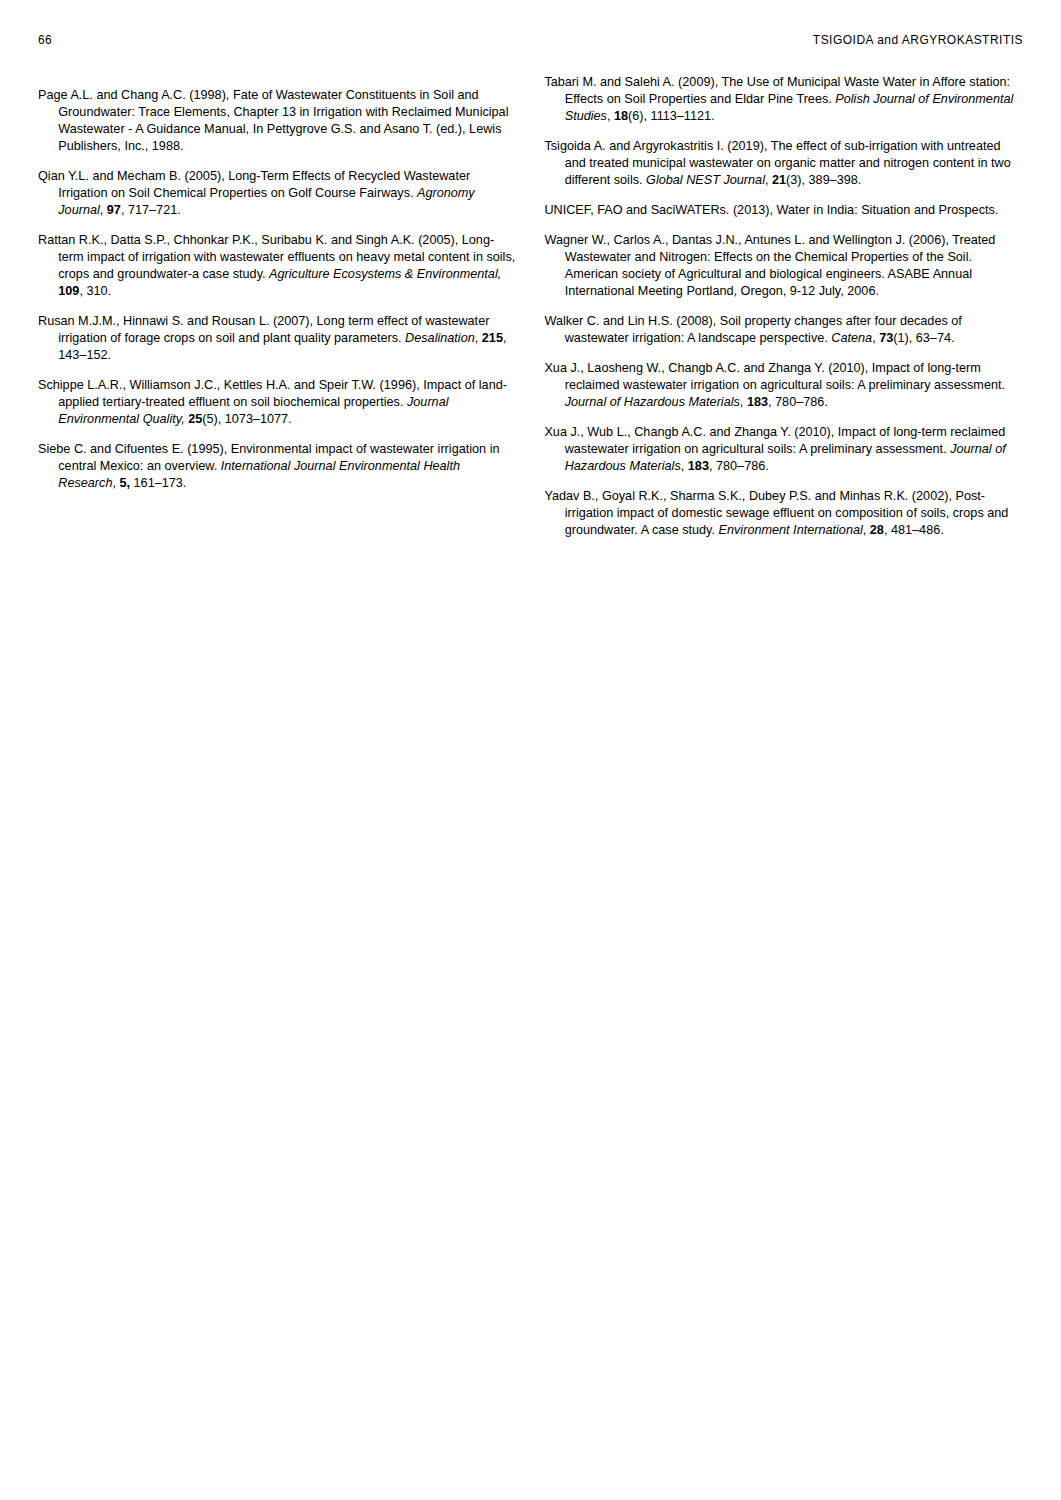66 TSIGOIDA and ARGYROKASTRITIS
Page A.L. and Chang A.C. (1998), Fate of Wastewater Constituents in Soil and Groundwater: Trace Elements, Chapter 13 in Irrigation with Reclaimed Municipal Wastewater - A Guidance Manual, In Pettygrove G.S. and Asano T. (ed.), Lewis Publishers, Inc., 1988.
Qian Y.L. and Mecham B. (2005), Long-Term Effects of Recycled Wastewater Irrigation on Soil Chemical Properties on Golf Course Fairways. Agronomy Journal, 97, 717–721.
Rattan R.K., Datta S.P., Chhonkar P.K., Suribabu K. and Singh A.K. (2005), Long-term impact of irrigation with wastewater effluents on heavy metal content in soils, crops and groundwater-a case study. Agriculture Ecosystems & Environmental, 109, 310.
Rusan M.J.M., Hinnawi S. and Rousan L. (2007), Long term effect of wastewater irrigation of forage crops on soil and plant quality parameters. Desalination, 215, 143–152.
Schippe L.A.R., Williamson J.C., Kettles H.A. and Speir T.W. (1996), Impact of land-applied tertiary-treated effluent on soil biochemical properties. Journal Environmental Quality, 25(5), 1073–1077.
Siebe C. and Cifuentes E. (1995), Environmental impact of wastewater irrigation in central Mexico: an overview. International Journal Environmental Health Research, 5, 161–173.
Tabari M. and Salehi A. (2009), The Use of Municipal Waste Water in Affore station: Effects on Soil Properties and Eldar Pine Trees. Polish Journal of Environmental Studies, 18(6), 1113–1121.
Tsigoida A. and Argyrokastritis I. (2019), The effect of sub-irrigation with untreated and treated municipal wastewater on organic matter and nitrogen content in two different soils. Global NEST Journal, 21(3), 389–398.
UNICEF, FAO and SaciWATERs. (2013), Water in India: Situation and Prospects.
Wagner W., Carlos A., Dantas J.N., Antunes L. and Wellington J. (2006), Treated Wastewater and Nitrogen: Effects on the Chemical Properties of the Soil. American society of Agricultural and biological engineers. ASABE Annual International Meeting Portland, Oregon, 9-12 July, 2006.
Walker C. and Lin H.S. (2008), Soil property changes after four decades of wastewater irrigation: A landscape perspective. Catena, 73(1), 63–74.
Xua J., Laosheng W., Changb A.C. and Zhanga Y. (2010), Impact of long-term reclaimed wastewater irrigation on agricultural soils: A preliminary assessment. Journal of Hazardous Materials, 183, 780–786.
Xua J., Wub L., Changb A.C. and Zhanga Y. (2010), Impact of long-term reclaimed wastewater irrigation on agricultural soils: A preliminary assessment. Journal of Hazardous Materials, 183, 780–786.
Yadav B., Goyal R.K., Sharma S.K., Dubey P.S. and Minhas R.K. (2002), Post-irrigation impact of domestic sewage effluent on composition of soils, crops and groundwater. A case study. Environment International, 28, 481–486.